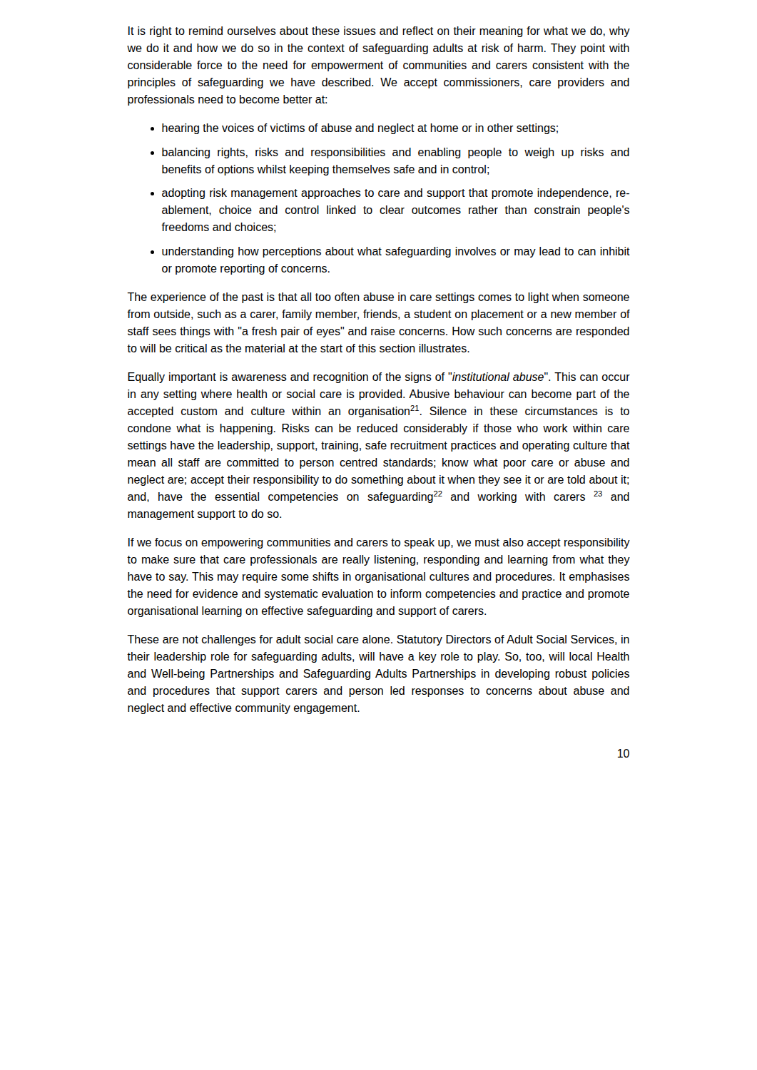It is right to remind ourselves about these issues and reflect on their meaning for what we do, why we do it and how we do so in the context of safeguarding adults at risk of harm. They point with considerable force to the need for empowerment of communities and carers consistent with the principles of safeguarding we have described. We accept commissioners, care providers and professionals need to become better at:
hearing the voices of victims of abuse and neglect at home or in other settings;
balancing rights, risks and responsibilities and enabling people to weigh up risks and benefits of options whilst keeping themselves safe and in control;
adopting risk management approaches to care and support that promote independence, re-ablement, choice and control linked to clear outcomes rather than constrain people's freedoms and choices;
understanding how perceptions about what safeguarding involves or may lead to can inhibit or promote reporting of concerns.
The experience of the past is that all too often abuse in care settings comes to light when someone from outside, such as a carer, family member, friends, a student on placement or a new member of staff sees things with "a fresh pair of eyes" and raise concerns. How such concerns are responded to will be critical as the material at the start of this section illustrates.
Equally important is awareness and recognition of the signs of "institutional abuse". This can occur in any setting where health or social care is provided. Abusive behaviour can become part of the accepted custom and culture within an organisation21. Silence in these circumstances is to condone what is happening. Risks can be reduced considerably if those who work within care settings have the leadership, support, training, safe recruitment practices and operating culture that mean all staff are committed to person centred standards; know what poor care or abuse and neglect are; accept their responsibility to do something about it when they see it or are told about it; and, have the essential competencies on safeguarding22 and working with carers 23 and management support to do so.
If we focus on empowering communities and carers to speak up, we must also accept responsibility to make sure that care professionals are really listening, responding and learning from what they have to say. This may require some shifts in organisational cultures and procedures. It emphasises the need for evidence and systematic evaluation to inform competencies and practice and promote organisational learning on effective safeguarding and support of carers.
These are not challenges for adult social care alone. Statutory Directors of Adult Social Services, in their leadership role for safeguarding adults, will have a key role to play. So, too, will local Health and Well-being Partnerships and Safeguarding Adults Partnerships in developing robust policies and procedures that support carers and person led responses to concerns about abuse and neglect and effective community engagement.
10